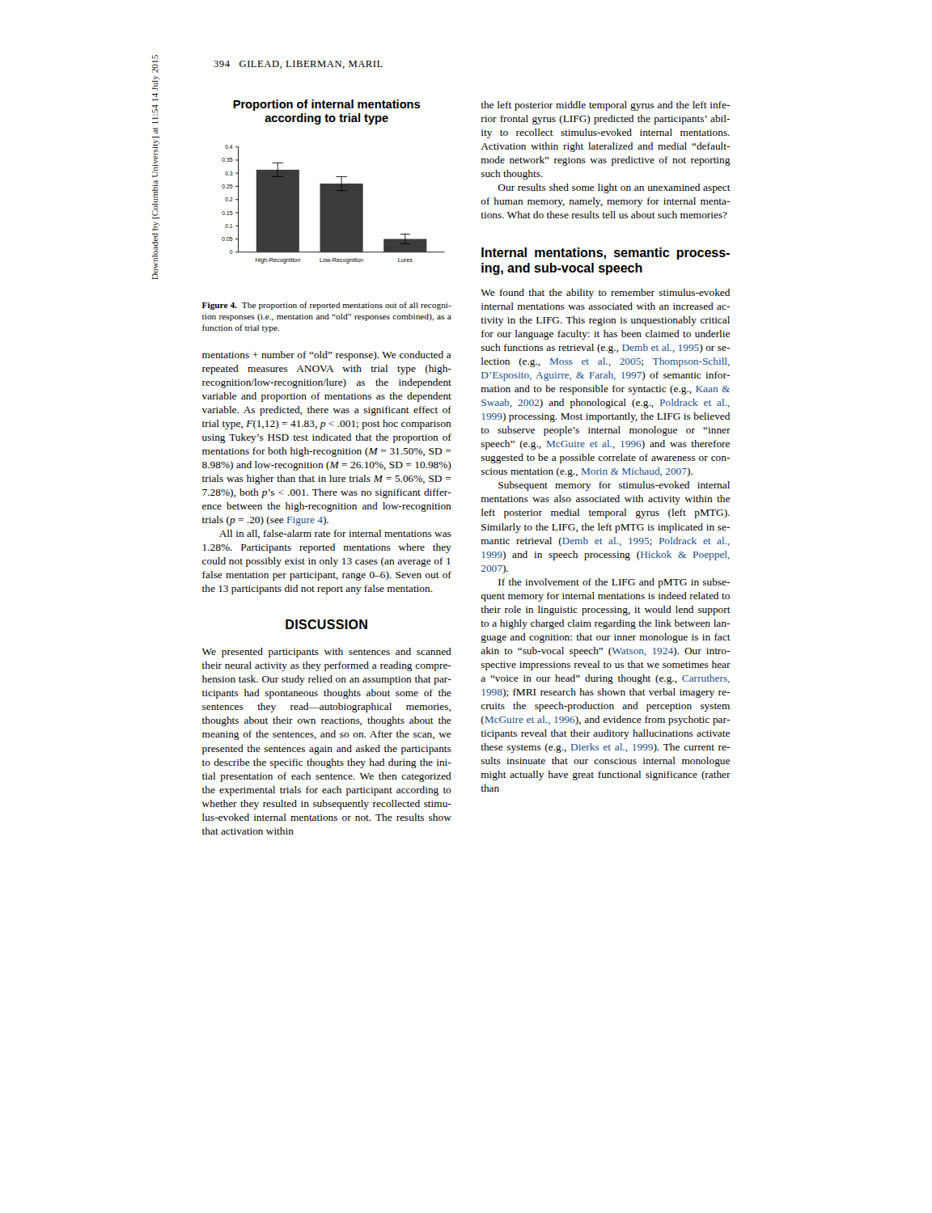394 GILEAD, LIBERMAN, MARIL
Downloaded by [Columbia University] at 11:54 14 July 2015
Proportion of internal mentations
according to trial type
0.4 0.35 0.3 0.25 0.2 0.15 0.1 0.05 0 High-Recognition Low-Recognition Lures
Figure 4. The proportion of reported mentations out of all recognition responses (i.e., mentation and “old” responses combined), as a function of trial type.
mentations + number of “old” response). We conducted a repeated measures ANOVA with trial type (high-recognition/low-recognition/lure) as the independent variable and proportion of mentations as the dependent variable. As predicted, there was a significant effect of trial type, F(1,12) = 41.83, p < .001; post hoc comparison using Tukey’s HSD test indicated that the proportion of mentations for both high-recognition (M = 31.50%, SD = 8.98%) and low-recognition (M = 26.10%, SD = 10.98%) trials was higher than that in lure trials M = 5.06%, SD = 7.28%), both p’s < .001. There was no significant difference between the high-recognition and low-recognition trials (p = .20) (see Figure 4).
All in all, false-alarm rate for internal mentations was 1.28%. Participants reported mentations where they could not possibly exist in only 13 cases (an average of 1 false mentation per participant, range 0–6). Seven out of the 13 participants did not report any false mentation.
DISCUSSION
We presented participants with sentences and scanned their neural activity as they performed a reading comprehension task. Our study relied on an assumption that participants had spontaneous thoughts about some of the sentences they read—autobiographical memories, thoughts about their own reactions, thoughts about the meaning of the sentences, and so on. After the scan, we presented the sentences again and asked the participants to describe the specific thoughts they had during the initial presentation of each sentence. We then categorized the experimental trials for each participant according to whether they resulted in subsequently recollected stimulus-evoked internal mentations or not. The results show that activation within
the left posterior middle temporal gyrus and the left inferior frontal gyrus (LIFG) predicted the participants’ ability to recollect stimulus-evoked internal mentations. Activation within right lateralized and medial “default-mode network” regions was predictive of not reporting such thoughts.
Our results shed some light on an unexamined aspect of human memory, namely, memory for internal mentations. What do these results tell us about such memories?
Internal mentations, semantic processing, and sub-vocal speech
We found that the ability to remember stimulus-evoked internal mentations was associated with an increased activity in the LIFG. This region is unquestionably critical for our language faculty: it has been claimed to underlie such functions as retrieval (e.g., Demb et al., 1995) or selection (e.g., Moss et al., 2005; Thompson-Schill, D’Esposito, Aguirre, & Farah, 1997) of semantic information and to be responsible for syntactic (e.g., Kaan & Swaab, 2002) and phonological (e.g., Poldrack et al., 1999) processing. Most importantly, the LIFG is believed to subserve people’s internal monologue or “inner speech” (e.g., McGuire et al., 1996) and was therefore suggested to be a possible correlate of awareness or conscious mentation (e.g., Morin & Michaud, 2007).
Subsequent memory for stimulus-evoked internal mentations was also associated with activity within the left posterior medial temporal gyrus (left pMTG). Similarly to the LIFG, the left pMTG is implicated in semantic retrieval (Demb et al., 1995; Poldrack et al., 1999) and in speech processing (Hickok & Poeppel, 2007).
If the involvement of the LIFG and pMTG in subsequent memory for internal mentations is indeed related to their role in linguistic processing, it would lend support to a highly charged claim regarding the link between language and cognition: that our inner monologue is in fact akin to “sub-vocal speech” (Watson, 1924). Our introspective impressions reveal to us that we sometimes hear a “voice in our head” during thought (e.g., Carruthers, 1998); fMRI research has shown that verbal imagery recruits the speech-production and perception system (McGuire et al., 1996), and evidence from psychotic participants reveal that their auditory hallucinations activate these systems (e.g., Dierks et al., 1999). The current results insinuate that our conscious internal monologue might actually have great functional significance (rather than